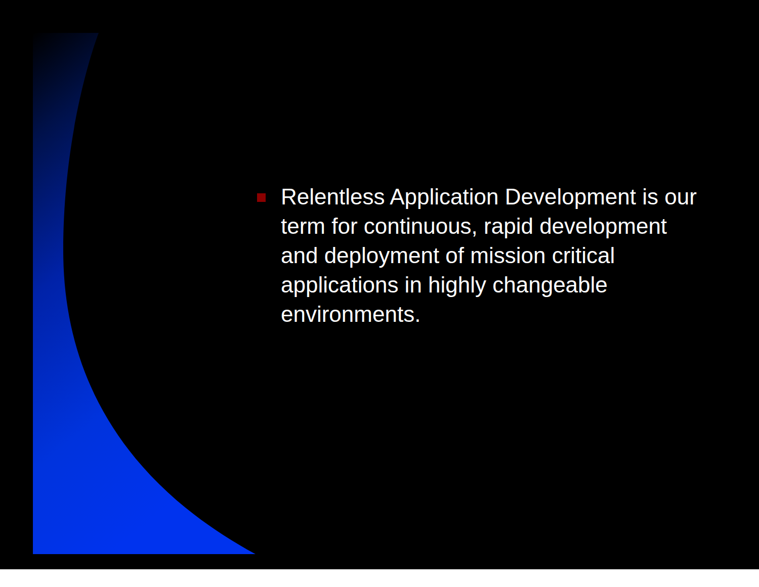Relentless Application Development is our term for continuous, rapid development and deployment of mission critical applications in highly changeable environments.